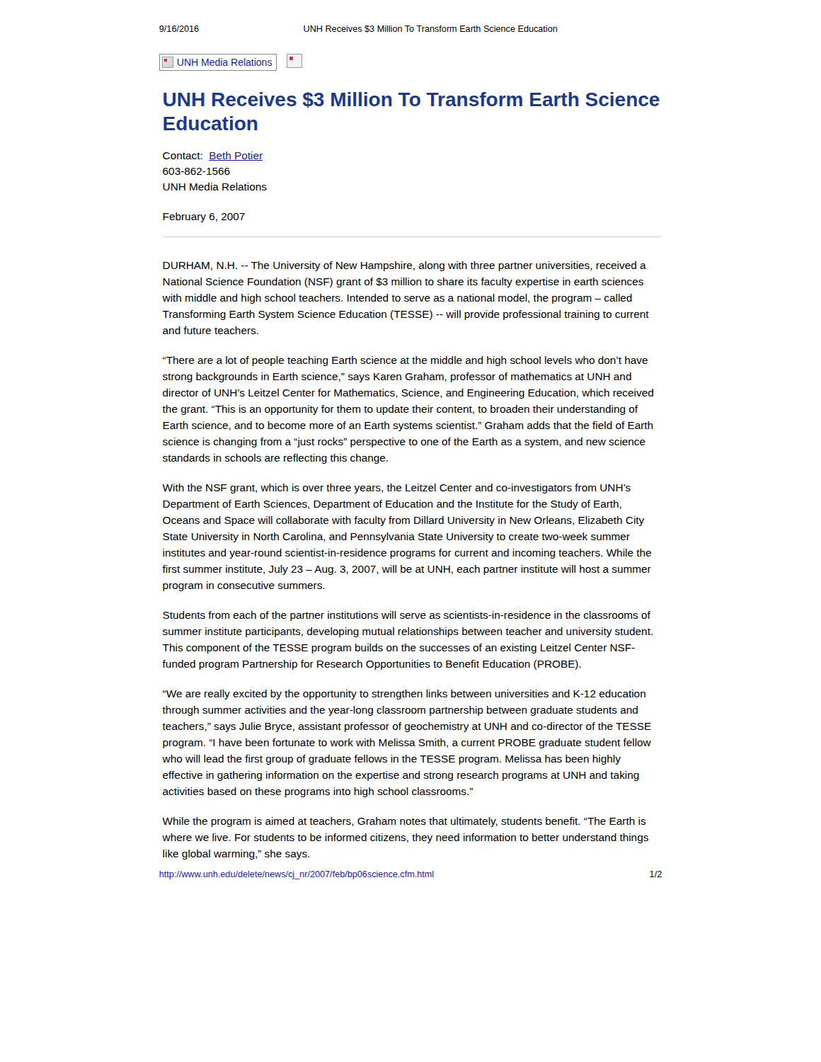9/16/2016 UNH Receives $3 Million To Transform Earth Science Education
UNH Media Relations
UNH Receives $3 Million To Transform Earth Science Education
Contact: Beth Potier
603-862-1566
UNH Media Relations
February 6, 2007
DURHAM, N.H. -- The University of New Hampshire, along with three partner universities, received a National Science Foundation (NSF) grant of $3 million to share its faculty expertise in earth sciences with middle and high school teachers. Intended to serve as a national model, the program – called Transforming Earth System Science Education (TESSE) -- will provide professional training to current and future teachers.
“There are a lot of people teaching Earth science at the middle and high school levels who don’t have strong backgrounds in Earth science,” says Karen Graham, professor of mathematics at UNH and director of UNH’s Leitzel Center for Mathematics, Science, and Engineering Education, which received the grant. “This is an opportunity for them to update their content, to broaden their understanding of Earth science, and to become more of an Earth systems scientist.” Graham adds that the field of Earth science is changing from a “just rocks” perspective to one of the Earth as a system, and new science standards in schools are reflecting this change.
With the NSF grant, which is over three years, the Leitzel Center and co-investigators from UNH’s Department of Earth Sciences, Department of Education and the Institute for the Study of Earth, Oceans and Space will collaborate with faculty from Dillard University in New Orleans, Elizabeth City State University in North Carolina, and Pennsylvania State University to create two-week summer institutes and year-round scientist-in-residence programs for current and incoming teachers. While the first summer institute, July 23 – Aug. 3, 2007, will be at UNH, each partner institute will host a summer program in consecutive summers.
Students from each of the partner institutions will serve as scientists-in-residence in the classrooms of summer institute participants, developing mutual relationships between teacher and university student. This component of the TESSE program builds on the successes of an existing Leitzel Center NSF-funded program Partnership for Research Opportunities to Benefit Education (PROBE).
“We are really excited by the opportunity to strengthen links between universities and K-12 education through summer activities and the year-long classroom partnership between graduate students and teachers,” says Julie Bryce, assistant professor of geochemistry at UNH and co-director of the TESSE program. “I have been fortunate to work with Melissa Smith, a current PROBE graduate student fellow who will lead the first group of graduate fellows in the TESSE program. Melissa has been highly effective in gathering information on the expertise and strong research programs at UNH and taking activities based on these programs into high school classrooms.”
While the program is aimed at teachers, Graham notes that ultimately, students benefit. “The Earth is where we live. For students to be informed citizens, they need information to better understand things like global warming,” she says.
http://www.unh.edu/delete/news/cj_nr/2007/feb/bp06science.cfm.html 1/2